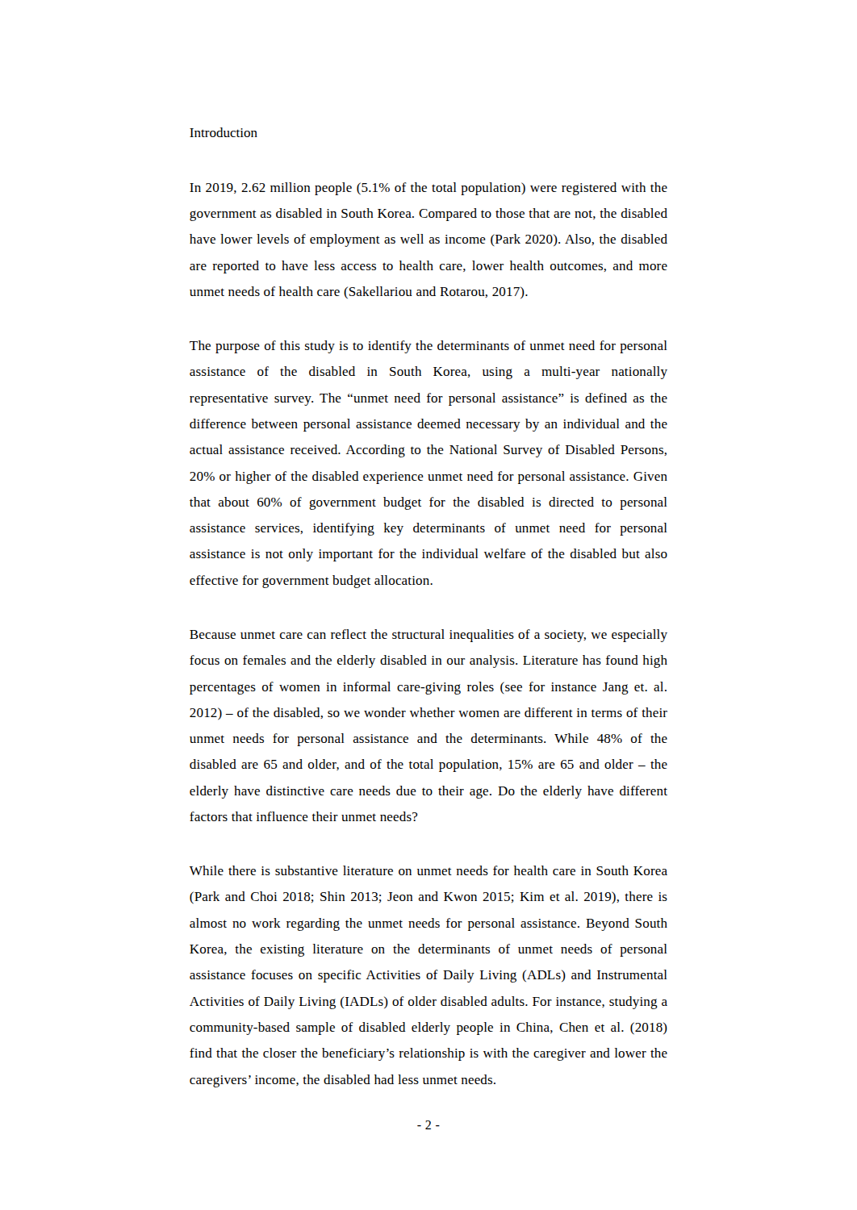Introduction
In 2019, 2.62 million people (5.1% of the total population) were registered with the government as disabled in South Korea. Compared to those that are not, the disabled have lower levels of employment as well as income (Park 2020). Also, the disabled are reported to have less access to health care, lower health outcomes, and more unmet needs of health care (Sakellariou and Rotarou, 2017).
The purpose of this study is to identify the determinants of unmet need for personal assistance of the disabled in South Korea, using a multi-year nationally representative survey. The “unmet need for personal assistance” is defined as the difference between personal assistance deemed necessary by an individual and the actual assistance received. According to the National Survey of Disabled Persons, 20% or higher of the disabled experience unmet need for personal assistance. Given that about 60% of government budget for the disabled is directed to personal assistance services, identifying key determinants of unmet need for personal assistance is not only important for the individual welfare of the disabled but also effective for government budget allocation.
Because unmet care can reflect the structural inequalities of a society, we especially focus on females and the elderly disabled in our analysis. Literature has found high percentages of women in informal care-giving roles (see for instance Jang et. al. 2012) – of the disabled, so we wonder whether women are different in terms of their unmet needs for personal assistance and the determinants. While 48% of the disabled are 65 and older, and of the total population, 15% are 65 and older – the elderly have distinctive care needs due to their age. Do the elderly have different factors that influence their unmet needs?
While there is substantive literature on unmet needs for health care in South Korea (Park and Choi 2018; Shin 2013; Jeon and Kwon 2015; Kim et al. 2019), there is almost no work regarding the unmet needs for personal assistance. Beyond South Korea, the existing literature on the determinants of unmet needs of personal assistance focuses on specific Activities of Daily Living (ADLs) and Instrumental Activities of Daily Living (IADLs) of older disabled adults. For instance, studying a community-based sample of disabled elderly people in China, Chen et al. (2018) find that the closer the beneficiary’s relationship is with the caregiver and lower the caregivers’ income, the disabled had less unmet needs.
- 2 -